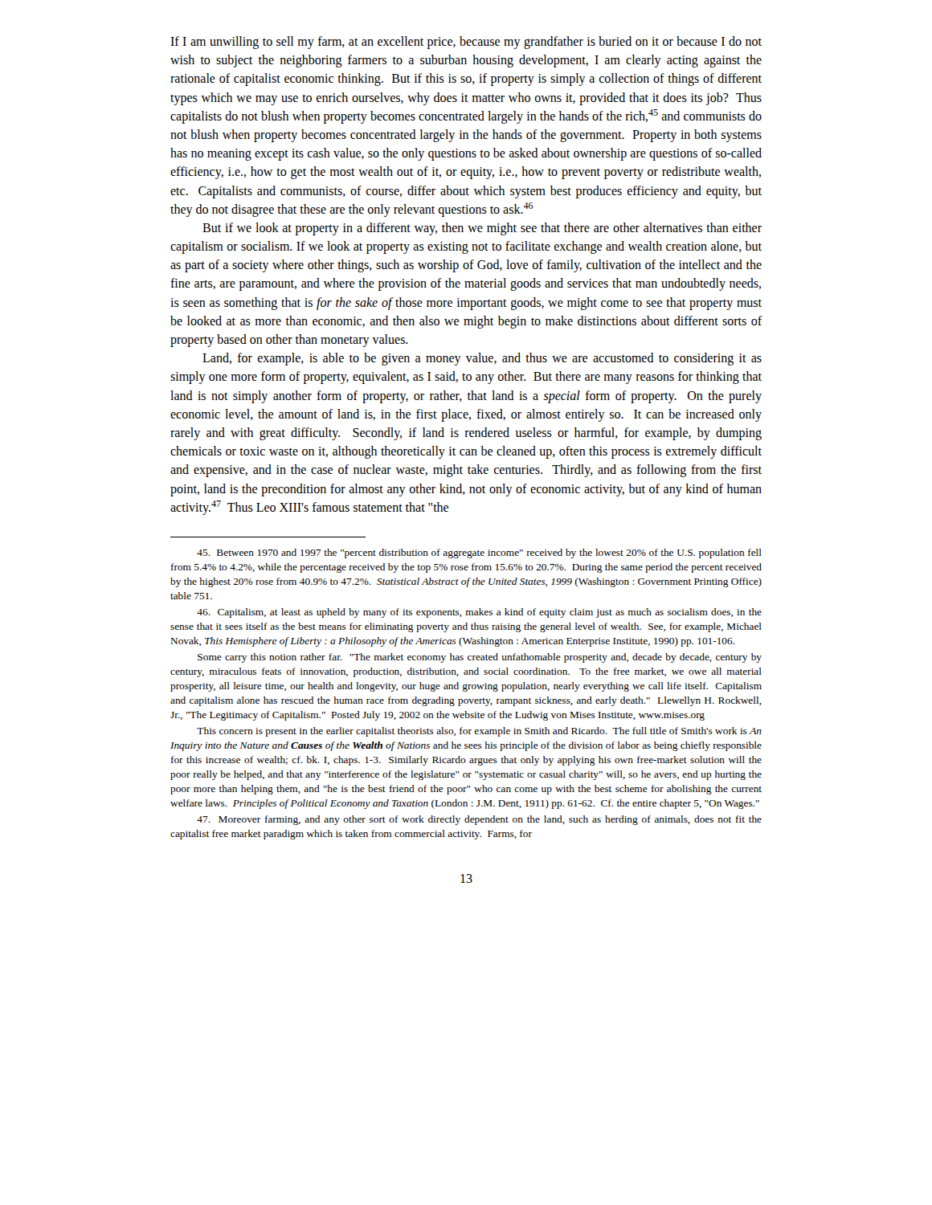If I am unwilling to sell my farm, at an excellent price, because my grandfather is buried on it or because I do not wish to subject the neighboring farmers to a suburban housing development, I am clearly acting against the rationale of capitalist economic thinking. But if this is so, if property is simply a collection of things of different types which we may use to enrich ourselves, why does it matter who owns it, provided that it does its job? Thus capitalists do not blush when property becomes concentrated largely in the hands of the rich,45 and communists do not blush when property becomes concentrated largely in the hands of the government. Property in both systems has no meaning except its cash value, so the only questions to be asked about ownership are questions of so-called efficiency, i.e., how to get the most wealth out of it, or equity, i.e., how to prevent poverty or redistribute wealth, etc. Capitalists and communists, of course, differ about which system best produces efficiency and equity, but they do not disagree that these are the only relevant questions to ask.46
But if we look at property in a different way, then we might see that there are other alternatives than either capitalism or socialism. If we look at property as existing not to facilitate exchange and wealth creation alone, but as part of a society where other things, such as worship of God, love of family, cultivation of the intellect and the fine arts, are paramount, and where the provision of the material goods and services that man undoubtedly needs, is seen as something that is for the sake of those more important goods, we might come to see that property must be looked at as more than economic, and then also we might begin to make distinctions about different sorts of property based on other than monetary values.
Land, for example, is able to be given a money value, and thus we are accustomed to considering it as simply one more form of property, equivalent, as I said, to any other. But there are many reasons for thinking that land is not simply another form of property, or rather, that land is a special form of property. On the purely economic level, the amount of land is, in the first place, fixed, or almost entirely so. It can be increased only rarely and with great difficulty. Secondly, if land is rendered useless or harmful, for example, by dumping chemicals or toxic waste on it, although theoretically it can be cleaned up, often this process is extremely difficult and expensive, and in the case of nuclear waste, might take centuries. Thirdly, and as following from the first point, land is the precondition for almost any other kind, not only of economic activity, but of any kind of human activity.47 Thus Leo XIII's famous statement that "the
45. Between 1970 and 1997 the "percent distribution of aggregate income" received by the lowest 20% of the U.S. population fell from 5.4% to 4.2%, while the percentage received by the top 5% rose from 15.6% to 20.7%. During the same period the percent received by the highest 20% rose from 40.9% to 47.2%. Statistical Abstract of the United States, 1999 (Washington : Government Printing Office) table 751.
46. Capitalism, at least as upheld by many of its exponents, makes a kind of equity claim just as much as socialism does, in the sense that it sees itself as the best means for eliminating poverty and thus raising the general level of wealth. See, for example, Michael Novak, This Hemisphere of Liberty : a Philosophy of the Americas (Washington : American Enterprise Institute, 1990) pp. 101-106.
Some carry this notion rather far. "The market economy has created unfathomable prosperity and, decade by decade, century by century, miraculous feats of innovation, production, distribution, and social coordination. To the free market, we owe all material prosperity, all leisure time, our health and longevity, our huge and growing population, nearly everything we call life itself. Capitalism and capitalism alone has rescued the human race from degrading poverty, rampant sickness, and early death." Llewellyn H. Rockwell, Jr., "The Legitimacy of Capitalism." Posted July 19, 2002 on the website of the Ludwig von Mises Institute, www.mises.org
This concern is present in the earlier capitalist theorists also, for example in Smith and Ricardo. The full title of Smith's work is An Inquiry into the Nature and Causes of the Wealth of Nations and he sees his principle of the division of labor as being chiefly responsible for this increase of wealth; cf. bk. I, chaps. 1-3. Similarly Ricardo argues that only by applying his own free-market solution will the poor really be helped, and that any "interference of the legislature" or "systematic or casual charity" will, so he avers, end up hurting the poor more than helping them, and "he is the best friend of the poor" who can come up with the best scheme for abolishing the current welfare laws. Principles of Political Economy and Taxation (London : J.M. Dent, 1911) pp. 61-62. Cf. the entire chapter 5, "On Wages."
47. Moreover farming, and any other sort of work directly dependent on the land, such as herding of animals, does not fit the capitalist free market paradigm which is taken from commercial activity. Farms, for
13